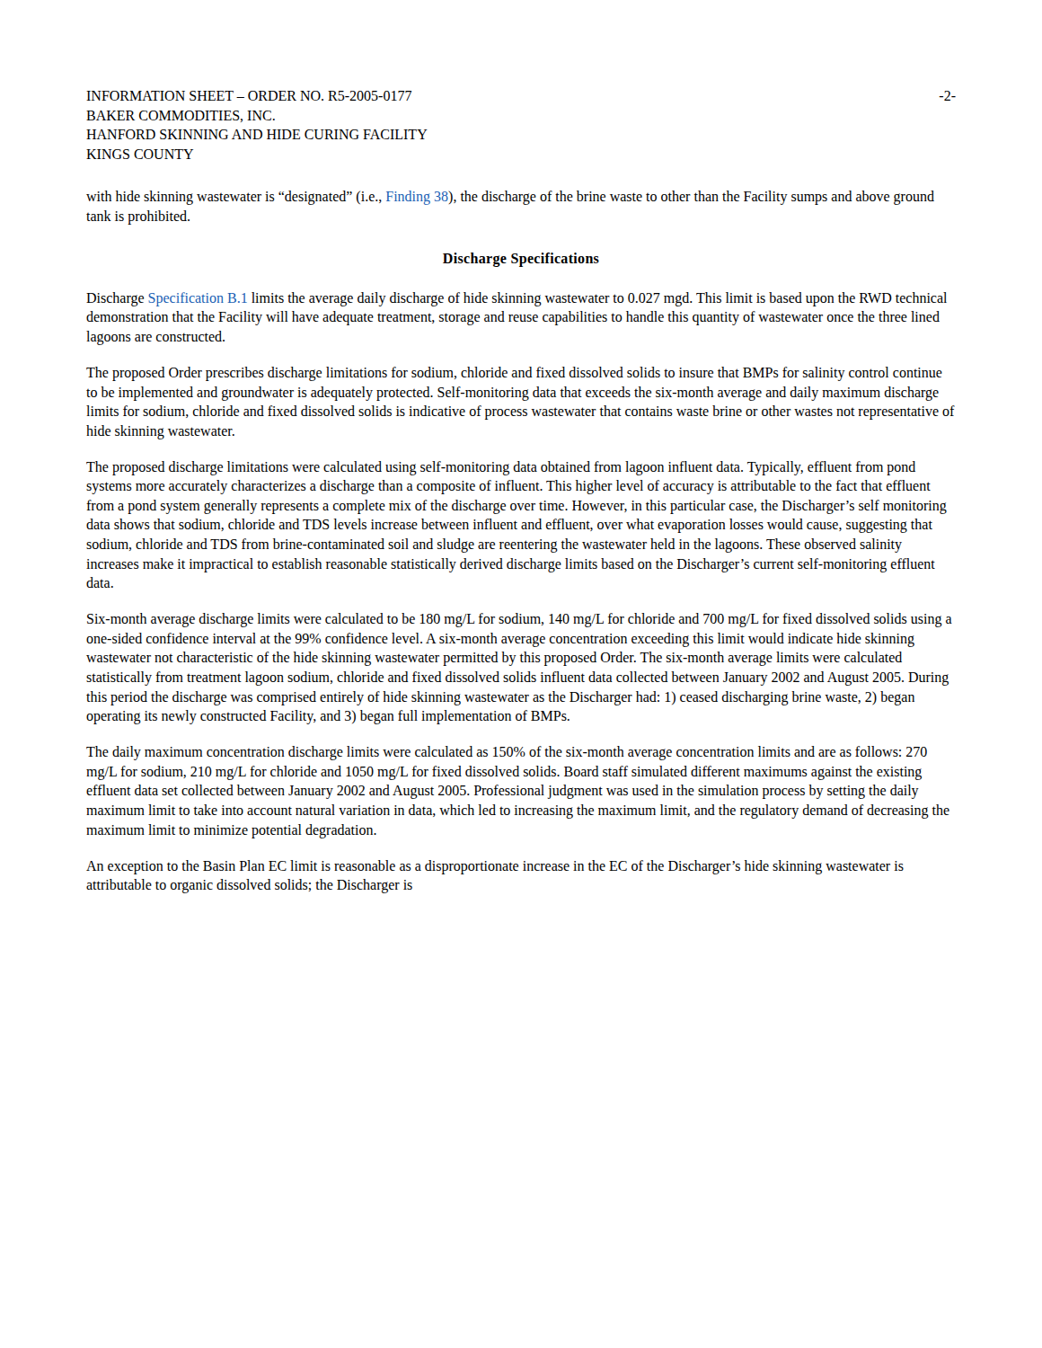Information Sheet – Order No. R5-2005-0177 -2-
Baker Commodities, Inc.
Hanford Skinning and Hide Curing Facility
Kings County
with hide skinning wastewater is “designated” (i.e., Finding 38), the discharge of the brine waste to other than the Facility sumps and above ground tank is prohibited.
Discharge Specifications
Discharge Specification B.1 limits the average daily discharge of hide skinning wastewater to 0.027 mgd. This limit is based upon the RWD technical demonstration that the Facility will have adequate treatment, storage and reuse capabilities to handle this quantity of wastewater once the three lined lagoons are constructed.
The proposed Order prescribes discharge limitations for sodium, chloride and fixed dissolved solids to insure that BMPs for salinity control continue to be implemented and groundwater is adequately protected. Self-monitoring data that exceeds the six-month average and daily maximum discharge limits for sodium, chloride and fixed dissolved solids is indicative of process wastewater that contains waste brine or other wastes not representative of hide skinning wastewater.
The proposed discharge limitations were calculated using self-monitoring data obtained from lagoon influent data. Typically, effluent from pond systems more accurately characterizes a discharge than a composite of influent. This higher level of accuracy is attributable to the fact that effluent from a pond system generally represents a complete mix of the discharge over time. However, in this particular case, the Discharger’s self monitoring data shows that sodium, chloride and TDS levels increase between influent and effluent, over what evaporation losses would cause, suggesting that sodium, chloride and TDS from brine-contaminated soil and sludge are reentering the wastewater held in the lagoons. These observed salinity increases make it impractical to establish reasonable statistically derived discharge limits based on the Discharger’s current self-monitoring effluent data.
Six-month average discharge limits were calculated to be 180 mg/L for sodium, 140 mg/L for chloride and 700 mg/L for fixed dissolved solids using a one-sided confidence interval at the 99% confidence level. A six-month average concentration exceeding this limit would indicate hide skinning wastewater not characteristic of the hide skinning wastewater permitted by this proposed Order. The six-month average limits were calculated statistically from treatment lagoon sodium, chloride and fixed dissolved solids influent data collected between January 2002 and August 2005. During this period the discharge was comprised entirely of hide skinning wastewater as the Discharger had: 1) ceased discharging brine waste, 2) began operating its newly constructed Facility, and 3) began full implementation of BMPs.
The daily maximum concentration discharge limits were calculated as 150% of the six-month average concentration limits and are as follows: 270 mg/L for sodium, 210 mg/L for chloride and 1050 mg/L for fixed dissolved solids. Board staff simulated different maximums against the existing effluent data set collected between January 2002 and August 2005. Professional judgment was used in the simulation process by setting the daily maximum limit to take into account natural variation in data, which led to increasing the maximum limit, and the regulatory demand of decreasing the maximum limit to minimize potential degradation.
An exception to the Basin Plan EC limit is reasonable as a disproportionate increase in the EC of the Discharger’s hide skinning wastewater is attributable to organic dissolved solids; the Discharger is